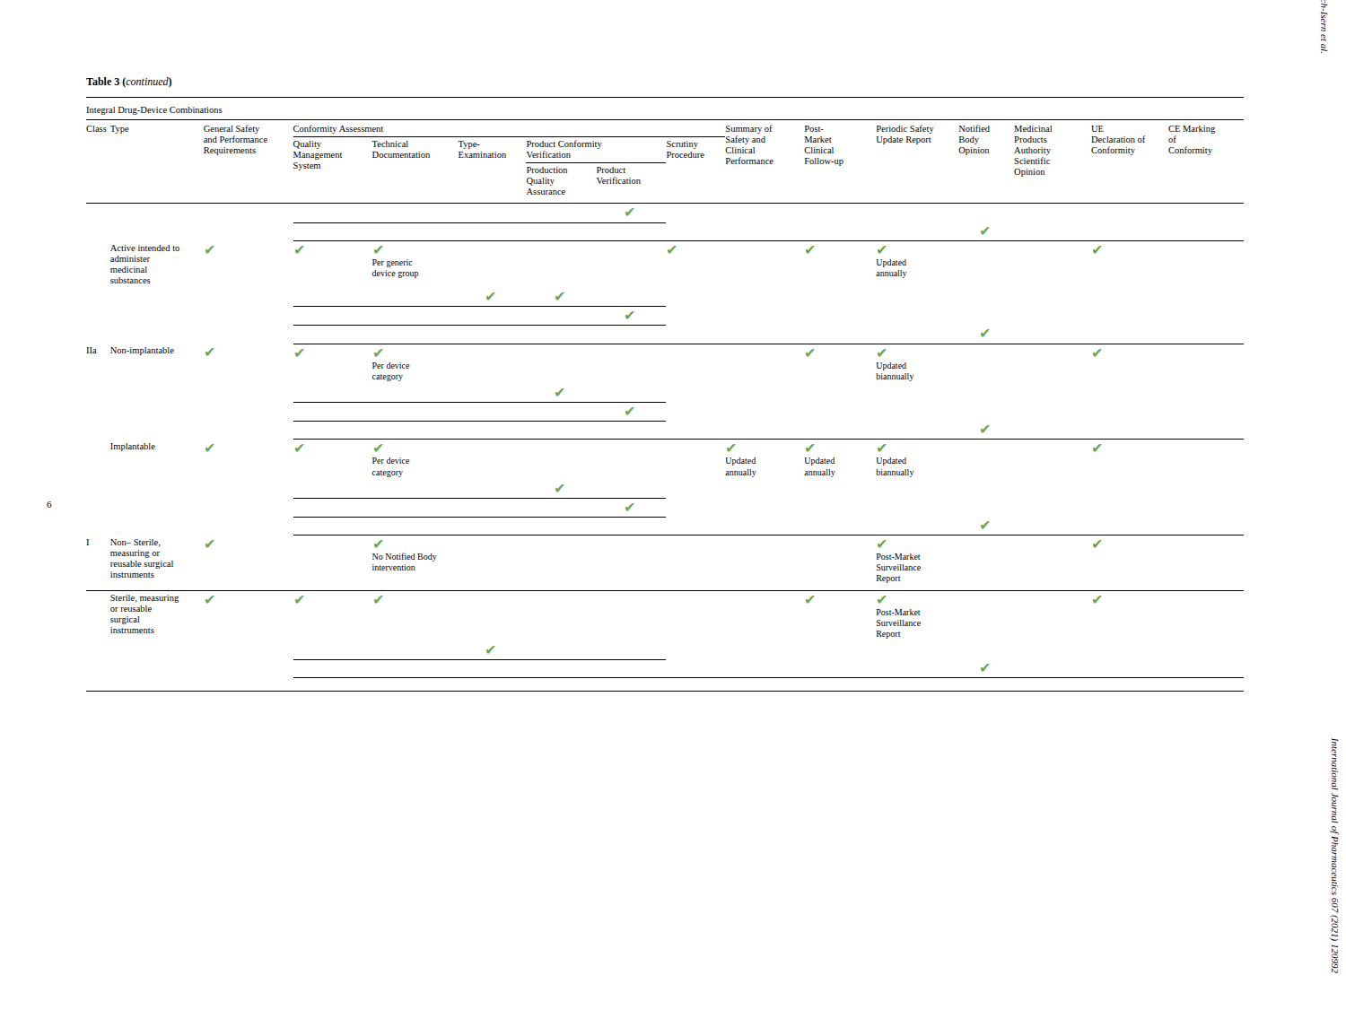P. Antich-Isern et al.
International Journal of Pharmaceutics 607 (2021) 120992
6
Table 3 (continued)
| Integral Drug-Device Combinations |
| Class | Type | General Safety and Performance Requirements | Conformity Assessment | Summary of Safety and Clinical Performance | Post- Market Clinical Follow-up | Periodic Safety Update Report | Notified Body Opinion | Medicinal Products Authority Scientific Opinion | UE Declaration of Conformity | CE Marking of Conformity |
| Quality Management System | Technical Documentation | Type- Examination | Product Conformity Verification | Scrutiny Procedure |
| Production Quality Assurance | Product Verification |
| | | | | | | | ✔ | | | | | | | | |
| | | | | | | | | | | | | ✔ | | | |
| | Active intended to administer medicinal substances | ✔ | ✔ | ✔ Per generic device group | | | | ✔ | | ✔ | ✔ Updated annually | | | ✔ | |
| | | | | | ✔ | ✔ | | | | | | | | | |
| | | | | | | | ✔ | | | | | | | | |
| | | | | | | | | | | | | ✔ | | | |
| IIa | Non-implantable | ✔ | ✔ | ✔ Per device category | | | | | | ✔ | ✔ Updated biannually | | | ✔ | |
| | | | | | | ✔ | | | | | | | | | |
| | | | | | | | ✔ | | | | | | | | |
| | | | | | | | | | | | | ✔ | | | |
| | Implantable | ✔ | ✔ | ✔ Per device category | | | | | ✔ Updated annually | ✔ Updated annually | ✔ Updated biannually | | | ✔ | |
| | | | | | | ✔ | | | | | | | | | |
| | | | | | | | ✔ | | | | | | | | |
| | | | | | | | | | | | | ✔ | | | |
| I | Non– Sterile, measuring or reusable surgical instruments | ✔ | | ✔ No Notified Body intervention | | | | | | | ✔ Post-Market Surveillance Report | | | ✔ | |
| | Sterile, measuring or reusable surgical instruments | ✔ | ✔ | ✔ | | | | | | ✔ | ✔ Post-Market Surveillance Report | | | ✔ | |
| | | | | | ✔ | | | | | | | | | | |
| | | | | | | | | | | | | ✔ | | | |